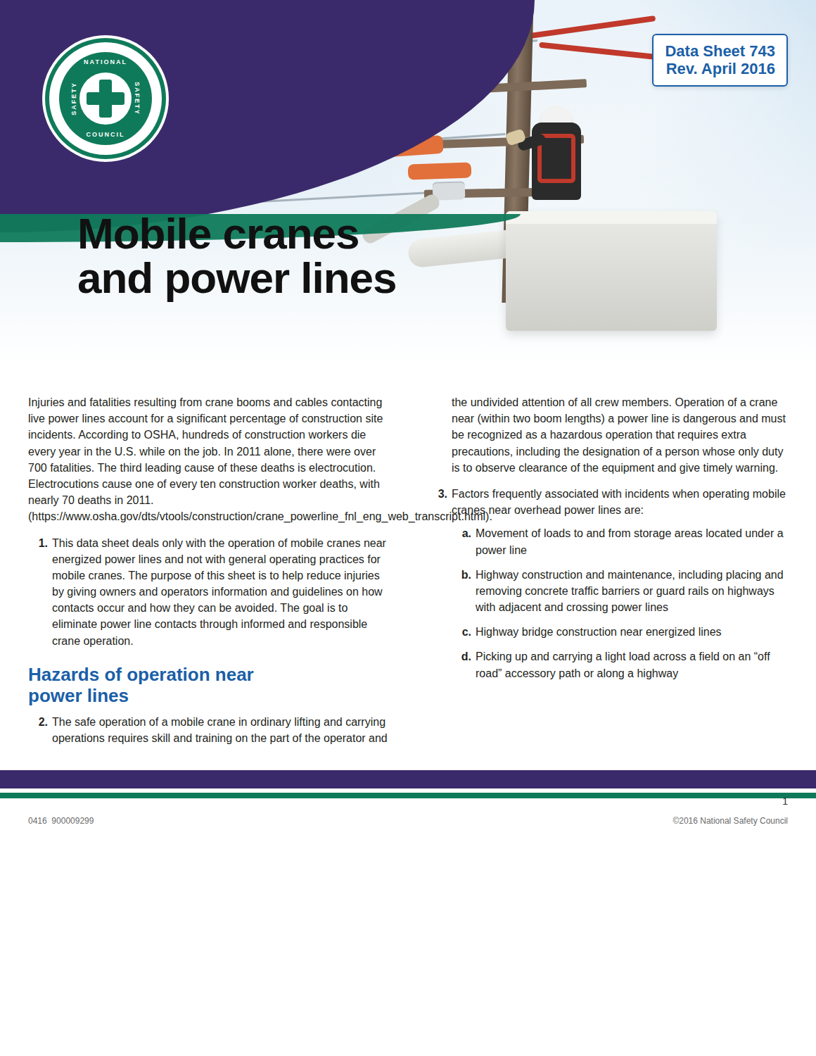NATIONAL COUNCIL SAFETY SAFETY
®
Data Sheet 743
Rev. April 2016
Mobile cranes
and power lines
Injuries and fatalities resulting from crane booms and cables contacting live power lines account for a significant percentage of construction site incidents. According to OSHA, hundreds of construction workers die every year in the U.S. while on the job. In 2011 alone, there were over 700 fatalities. The third leading cause of these deaths is electrocution. Electrocutions cause one of every ten construction worker deaths, with nearly 70 deaths in 2011. (https://www.osha.gov/dts/vtools/construction/crane_powerline_fnl_eng_web_transcript.html).
This data sheet deals only with the operation of mobile cranes near energized power lines and not with general operating practices for mobile cranes. The purpose of this sheet is to help reduce injuries by giving owners and operators information and guidelines on how contacts occur and how they can be avoided. The goal is to eliminate power line contacts through informed and responsible crane operation.
Hazards of operation near
power lines
The safe operation of a mobile crane in ordinary lifting and carrying operations requires skill and training on the part of the operator and the undivided attention of all crew members. Operation of a crane near (within two boom lengths) a power line is dangerous and must be recognized as a hazardous operation that requires extra precautions, including the designation of a person whose only duty is to observe clearance of the equipment and give timely warning.
Factors frequently associated with incidents when operating mobile cranes near overhead power lines are:
Movement of loads to and from storage areas located under a power line
Highway construction and maintenance, including placing and removing concrete traffic barriers or guard rails on highways with adjacent and crossing power lines
Highway bridge construction near energized lines
Picking up and carrying a light load across a field on an “off road” accessory path or along a highway
1
0416 900009299
©2016 National Safety Council